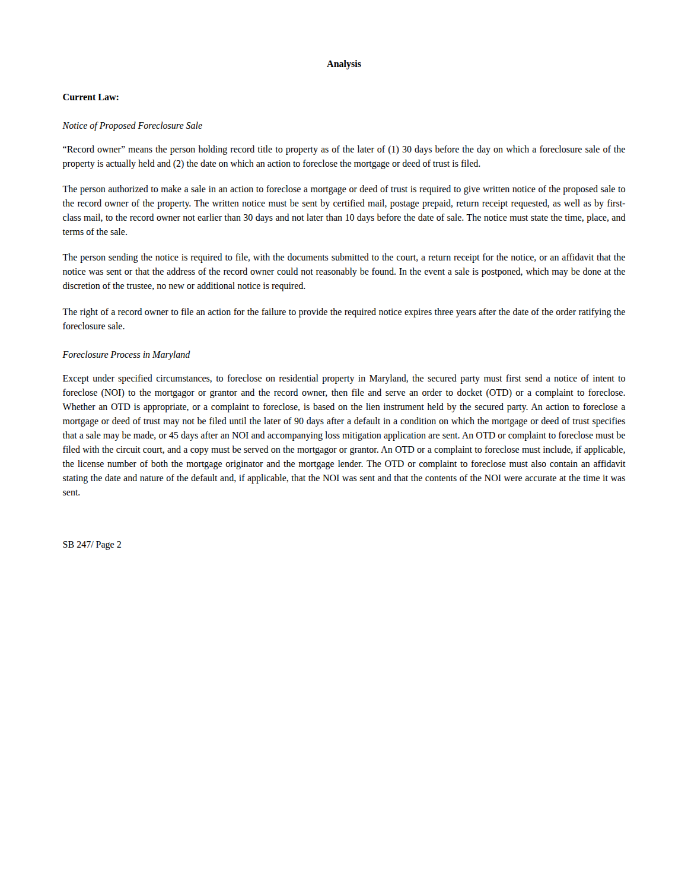Analysis
Current Law:
Notice of Proposed Foreclosure Sale
“Record owner” means the person holding record title to property as of the later of (1) 30 days before the day on which a foreclosure sale of the property is actually held and (2) the date on which an action to foreclose the mortgage or deed of trust is filed.
The person authorized to make a sale in an action to foreclose a mortgage or deed of trust is required to give written notice of the proposed sale to the record owner of the property. The written notice must be sent by certified mail, postage prepaid, return receipt requested, as well as by first-class mail, to the record owner not earlier than 30 days and not later than 10 days before the date of sale. The notice must state the time, place, and terms of the sale.
The person sending the notice is required to file, with the documents submitted to the court, a return receipt for the notice, or an affidavit that the notice was sent or that the address of the record owner could not reasonably be found. In the event a sale is postponed, which may be done at the discretion of the trustee, no new or additional notice is required.
The right of a record owner to file an action for the failure to provide the required notice expires three years after the date of the order ratifying the foreclosure sale.
Foreclosure Process in Maryland
Except under specified circumstances, to foreclose on residential property in Maryland, the secured party must first send a notice of intent to foreclose (NOI) to the mortgagor or grantor and the record owner, then file and serve an order to docket (OTD) or a complaint to foreclose. Whether an OTD is appropriate, or a complaint to foreclose, is based on the lien instrument held by the secured party. An action to foreclose a mortgage or deed of trust may not be filed until the later of 90 days after a default in a condition on which the mortgage or deed of trust specifies that a sale may be made, or 45 days after an NOI and accompanying loss mitigation application are sent. An OTD or complaint to foreclose must be filed with the circuit court, and a copy must be served on the mortgagor or grantor. An OTD or a complaint to foreclose must include, if applicable, the license number of both the mortgage originator and the mortgage lender. The OTD or complaint to foreclose must also contain an affidavit stating the date and nature of the default and, if applicable, that the NOI was sent and that the contents of the NOI were accurate at the time it was sent.
SB 247/ Page 2